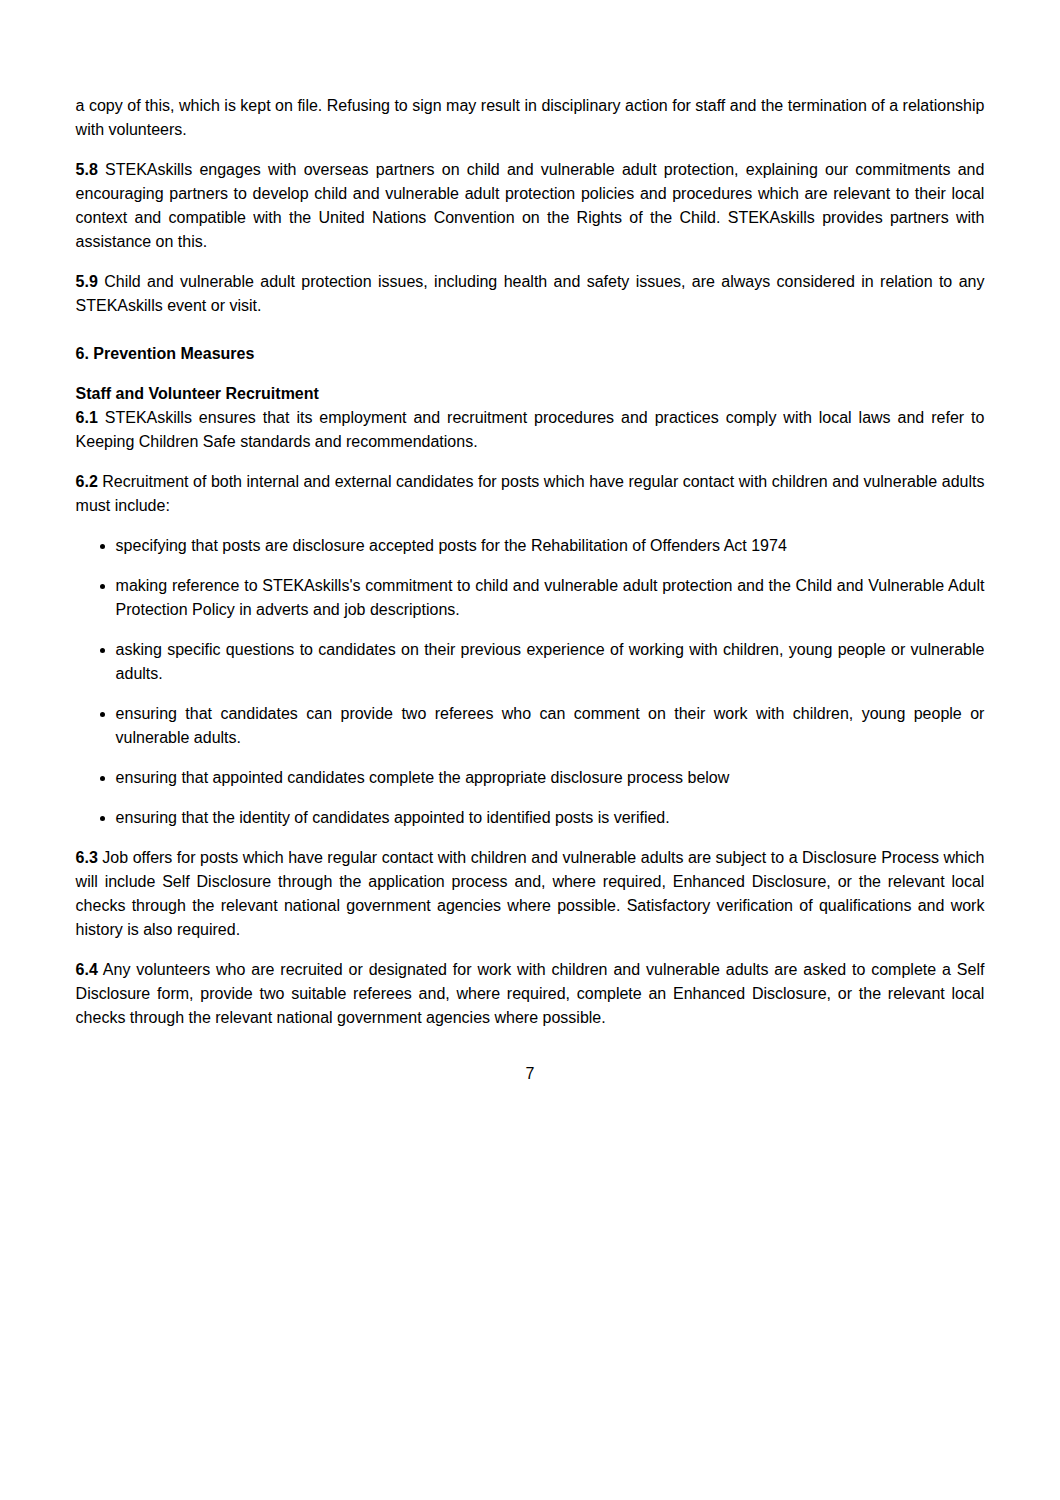a copy of this, which is kept on file. Refusing to sign may result in disciplinary action for staff and the termination of a relationship with volunteers.
5.8 STEKAskills engages with overseas partners on child and vulnerable adult protection, explaining our commitments and encouraging partners to develop child and vulnerable adult protection policies and procedures which are relevant to their local context and compatible with the United Nations Convention on the Rights of the Child. STEKAskills provides partners with assistance on this.
5.9 Child and vulnerable adult protection issues, including health and safety issues, are always considered in relation to any STEKAskills event or visit.
6. Prevention Measures
Staff and Volunteer Recruitment
6.1 STEKAskills ensures that its employment and recruitment procedures and practices comply with local laws and refer to Keeping Children Safe standards and recommendations.
6.2 Recruitment of both internal and external candidates for posts which have regular contact with children and vulnerable adults must include:
specifying that posts are disclosure accepted posts for the Rehabilitation of Offenders Act 1974
making reference to STEKAskills's commitment to child and vulnerable adult protection and the Child and Vulnerable Adult Protection Policy in adverts and job descriptions.
asking specific questions to candidates on their previous experience of working with children, young people or vulnerable adults.
ensuring that candidates can provide two referees who can comment on their work with children, young people or vulnerable adults.
ensuring that appointed candidates complete the appropriate disclosure process below
ensuring that the identity of candidates appointed to identified posts is verified.
6.3 Job offers for posts which have regular contact with children and vulnerable adults are subject to a Disclosure Process which will include Self Disclosure through the application process and, where required, Enhanced Disclosure, or the relevant local checks through the relevant national government agencies where possible. Satisfactory verification of qualifications and work history is also required.
6.4 Any volunteers who are recruited or designated for work with children and vulnerable adults are asked to complete a Self Disclosure form, provide two suitable referees and, where required, complete an Enhanced Disclosure, or the relevant local checks through the relevant national government agencies where possible.
7